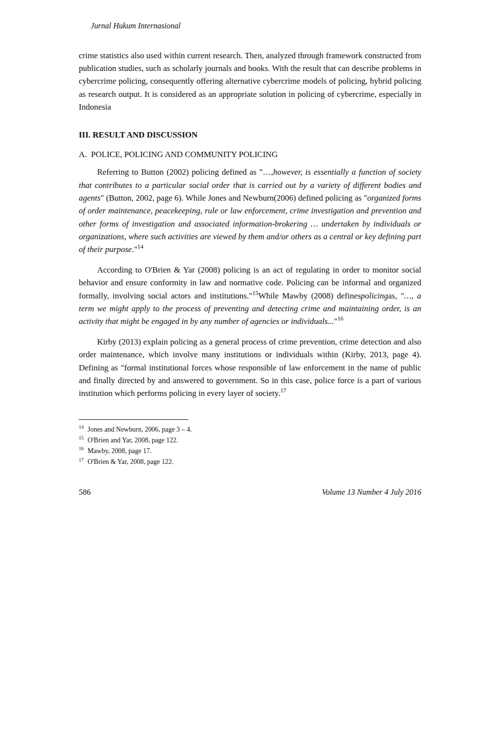Jurnal Hukum Internasional
crime statistics also used within current research. Then, analyzed through framework constructed from publication studies, such as scholarly journals and books. With the result that can describe problems in cybercrime policing, consequently offering alternative cybercrime models of policing, hybrid policing as research output. It is considered as an appropriate solution in policing of cybercrime, especially in Indonesia
III. Result and Discussion
A. Police, Policing and Community Policing
Referring to Button (2002) policing defined as "…,however, is essentially a function of society that contributes to a particular social order that is carried out by a variety of different bodies and agents" (Button, 2002, page 6). While Jones and Newburn(2006) defined policing as "organized forms of order maintenance, peacekeeping, rule or law enforcement, crime investigation and prevention and other forms of investigation and associated information-brokering … undertaken by individuals or organizations, where such activities are viewed by them and/or others as a central or key defining part of their purpose."14
According to O'Brien & Yar (2008) policing is an act of regulating in order to monitor social behavior and ensure conformity in law and normative code. Policing can be informal and organized formally, involving social actors and institutions."15While Mawby (2008) definespolicingas, "…, a term we might apply to the process of preventing and detecting crime and maintaining order, is an activity that might be engaged in by any number of agencies or individuals..."16
Kirby (2013) explain policing as a general process of crime prevention, crime detection and also order maintenance, which involve many institutions or individuals within (Kirby, 2013, page 4). Defining as "formal institutional forces whose responsible of law enforcement in the name of public and finally directed by and answered to government. So in this case, police force is a part of various institution which performs policing in every layer of society.17
14 Jones and Newburn, 2006, page 3 – 4.
15 O'Brien and Yar, 2008, page 122.
16 Mawby, 2008, page 17.
17 O'Brien & Yar, 2008, page 122.
586 Volume 13 Number 4 July 2016